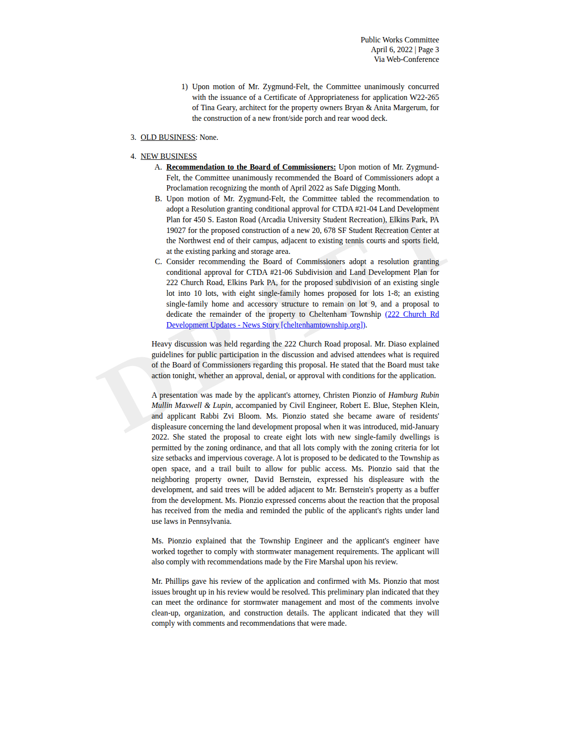DRAFT
Public Works Committee
April 6, 2022 | Page 3
Via Web-Conference
1)
Upon motion of Mr. Zygmund-Felt, the Committee unanimously concurred with the issuance of a Certificate of Appropriateness for application W22-265 of Tina Geary, architect for the property owners Bryan & Anita Margerum, for the construction of a new front/side porch and rear wood deck.
3.
OLD BUSINESS: None.
4.
NEW BUSINESS
A.
Recommendation to the Board of Commissioners: Upon motion of Mr. Zygmund-Felt, the Committee unanimously recommended the Board of Commissioners adopt a Proclamation recognizing the month of April 2022 as Safe Digging Month.
B.
Upon motion of Mr. Zygmund-Felt, the Committee tabled the recommendation to adopt a Resolution granting conditional approval for CTDA #21-04 Land Development Plan for 450 S. Easton Road (Arcadia University Student Recreation), Elkins Park, PA 19027 for the proposed construction of a new 20, 678 SF Student Recreation Center at the Northwest end of their campus, adjacent to existing tennis courts and sports field, at the existing parking and storage area.
C.
Consider recommending the Board of Commissioners adopt a resolution granting conditional approval for CTDA #21-06 Subdivision and Land Development Plan for 222 Church Road, Elkins Park PA, for the proposed subdivision of an existing single lot into 10 lots, with eight single-family homes proposed for lots 1-8; an existing single-family home and accessory structure to remain on lot 9, and a proposal to dedicate the remainder of the property to Cheltenham Township (222 Church Rd Development Updates - News Story [cheltenhamtownship.org]).
Heavy discussion was held regarding the 222 Church Road proposal. Mr. Diaso explained guidelines for public participation in the discussion and advised attendees what is required of the Board of Commissioners regarding this proposal. He stated that the Board must take action tonight, whether an approval, denial, or approval with conditions for the application.
A presentation was made by the applicant's attorney, Christen Pionzio of Hamburg Rubin Mullin Maxwell & Lupin, accompanied by Civil Engineer, Robert E. Blue, Stephen Klein, and applicant Rabbi Zvi Bloom. Ms. Pionzio stated she became aware of residents' displeasure concerning the land development proposal when it was introduced, mid-January 2022. She stated the proposal to create eight lots with new single-family dwellings is permitted by the zoning ordinance, and that all lots comply with the zoning criteria for lot size setbacks and impervious coverage. A lot is proposed to be dedicated to the Township as open space, and a trail built to allow for public access. Ms. Pionzio said that the neighboring property owner, David Bernstein, expressed his displeasure with the development, and said trees will be added adjacent to Mr. Bernstein's property as a buffer from the development. Ms. Pionzio expressed concerns about the reaction that the proposal has received from the media and reminded the public of the applicant's rights under land use laws in Pennsylvania.
Ms. Pionzio explained that the Township Engineer and the applicant's engineer have worked together to comply with stormwater management requirements. The applicant will also comply with recommendations made by the Fire Marshal upon his review.
Mr. Phillips gave his review of the application and confirmed with Ms. Pionzio that most issues brought up in his review would be resolved. This preliminary plan indicated that they can meet the ordinance for stormwater management and most of the comments involve clean-up, organization, and construction details. The applicant indicated that they will comply with comments and recommendations that were made.